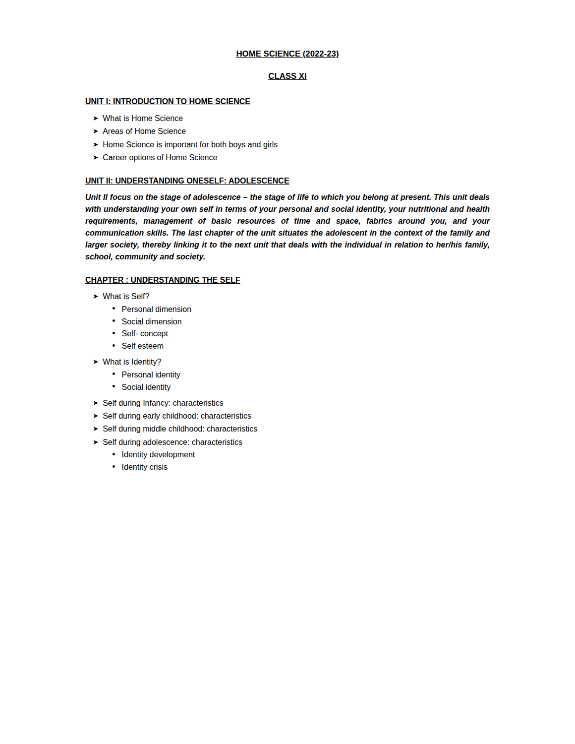HOME SCIENCE (2022-23)
CLASS XI
UNIT I: INTRODUCTION TO HOME SCIENCE
What is Home Science
Areas of Home Science
Home Science is important for both boys and girls
Career options of Home Science
UNIT II: UNDERSTANDING ONESELF: ADOLESCENCE
Unit II focus on the stage of adolescence – the stage of life to which you belong at present. This unit deals with understanding your own self in terms of your personal and social identity, your nutritional and health requirements, management of basic resources of time and space, fabrics around you, and your communication skills. The last chapter of the unit situates the adolescent in the context of the family and larger society, thereby linking it to the next unit that deals with the individual in relation to her/his family, school, community and society.
CHAPTER : UNDERSTANDING THE SELF
What is Self?
Personal dimension
Social dimension
Self- concept
Self esteem
What is Identity?
Personal identity
Social identity
Self during Infancy: characteristics
Self during early childhood: characteristics
Self during middle childhood: characteristics
Self during adolescence: characteristics
Identity development
Identity crisis